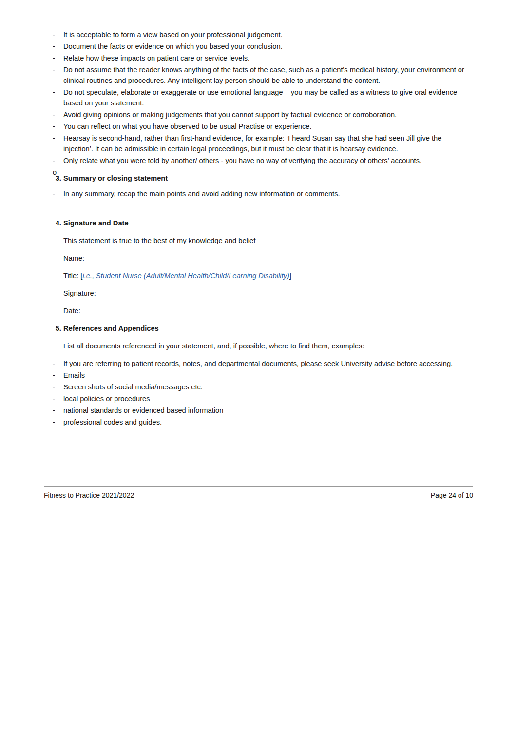It is acceptable to form a view based on your professional judgement.
Document the facts or evidence on which you based your conclusion.
Relate how these impacts on patient care or service levels.
Do not assume that the reader knows anything of the facts of the case, such as a patient's medical history, your environment or clinical routines and procedures. Any intelligent lay person should be able to understand the content.
Do not speculate, elaborate or exaggerate or use emotional language – you may be called as a witness to give oral evidence based on your statement.
Avoid giving opinions or making judgements that you cannot support by factual evidence or corroboration.
You can reflect on what you have observed to be usual Practise or experience.
Hearsay is second-hand, rather than first-hand evidence, for example: ‘I heard Susan say that she had seen Jill give the injection’. It can be admissible in certain legal proceedings, but it must be clear that it is hearsay evidence.
Only relate what you were told by another/ others - you have no way of verifying the accuracy of others’ accounts.
Summary or closing statement
In any summary, recap the main points and avoid adding new information or comments.
Signature and Date
This statement is true to the best of my knowledge and belief
Name:
Title: [i.e., Student Nurse (Adult/Mental Health/Child/Learning Disability)]
Signature:
Date:
References and Appendices
List all documents referenced in your statement, and, if possible, where to find them, examples:
If you are referring to patient records, notes, and departmental documents, please seek University advise before accessing.
Emails
Screen shots of social media/messages etc.
local policies or procedures
national standards or evidenced based information
professional codes and guides.
Fitness to Practice 2021/2022 Page 24 of 10